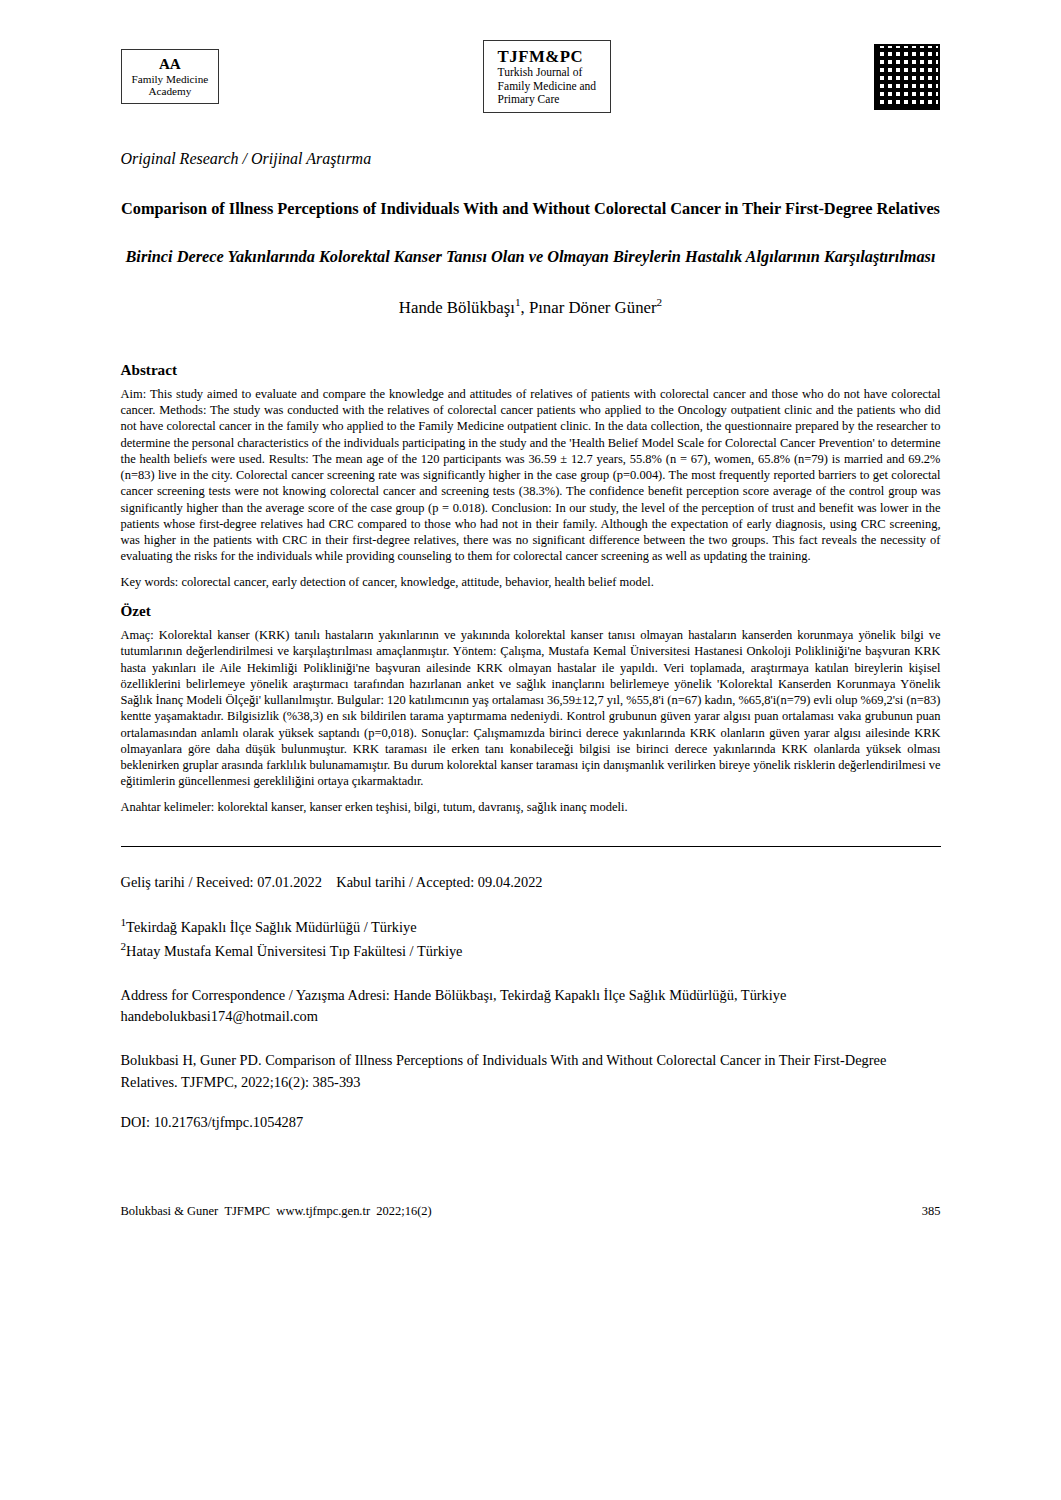AA Family Medicine
Academy
TJFM&PC
Turkish Journal of
Family Medicine and
Primary Care
Original Research / Orijinal Araştırma
Comparison of Illness Perceptions of Individuals With and Without Colorectal Cancer in Their First-Degree Relatives
Birinci Derece Yakınlarında Kolorektal Kanser Tanısı Olan ve Olmayan Bireylerin Hastalık Algılarının Karşılaştırılması
Hande Bölükbaşı1, Pınar Döner Güner2
Abstract
Aim: This study aimed to evaluate and compare the knowledge and attitudes of relatives of patients with colorectal cancer and those who do not have colorectal cancer. Methods: The study was conducted with the relatives of colorectal cancer patients who applied to the Oncology outpatient clinic and the patients who did not have colorectal cancer in the family who applied to the Family Medicine outpatient clinic. In the data collection, the questionnaire prepared by the researcher to determine the personal characteristics of the individuals participating in the study and the 'Health Belief Model Scale for Colorectal Cancer Prevention' to determine the health beliefs were used. Results: The mean age of the 120 participants was 36.59 ± 12.7 years, 55.8% (n = 67), women, 65.8% (n=79) is married and 69.2% (n=83) live in the city. Colorectal cancer screening rate was significantly higher in the case group (p=0.004). The most frequently reported barriers to get colorectal cancer screening tests were not knowing colorectal cancer and screening tests (38.3%). The confidence benefit perception score average of the control group was significantly higher than the average score of the case group (p = 0.018). Conclusion: In our study, the level of the perception of trust and benefit was lower in the patients whose first-degree relatives had CRC compared to those who had not in their family. Although the expectation of early diagnosis, using CRC screening, was higher in the patients with CRC in their first-degree relatives, there was no significant difference between the two groups. This fact reveals the necessity of evaluating the risks for the individuals while providing counseling to them for colorectal cancer screening as well as updating the training.
Key words: colorectal cancer, early detection of cancer, knowledge, attitude, behavior, health belief model.
Özet
Amaç: Kolorektal kanser (KRK) tanılı hastaların yakınlarının ve yakınında kolorektal kanser tanısı olmayan hastaların kanserden korunmaya yönelik bilgi ve tutumlarının değerlendirilmesi ve karşılaştırılması amaçlanmıştır. Yöntem: Çalışma, Mustafa Kemal Üniversitesi Hastanesi Onkoloji Polikliniği'ne başvuran KRK hasta yakınları ile Aile Hekimliği Polikliniği'ne başvuran ailesinde KRK olmayan hastalar ile yapıldı. Veri toplamada, araştırmaya katılan bireylerin kişisel özelliklerini belirlemeye yönelik araştırmacı tarafından hazırlanan anket ve sağlık inançlarını belirlemeye yönelik 'Kolorektal Kanserden Korunmaya Yönelik Sağlık İnanç Modeli Ölçeği' kullanılmıştır. Bulgular: 120 katılımcının yaş ortalaması 36,59±12,7 yıl, %55,8'i (n=67) kadın, %65,8'i(n=79) evli olup %69,2'si (n=83) kentte yaşamaktadır. Bilgisizlik (%38,3) en sık bildirilen tarama yaptırmama nedeniydi. Kontrol grubunun güven yarar algısı puan ortalaması vaka grubunun puan ortalamasından anlamlı olarak yüksek saptandı (p=0,018). Sonuçlar: Çalışmamızda birinci derece yakınlarında KRK olanların güven yarar algısı ailesinde KRK olmayanlara göre daha düşük bulunmuştur. KRK taraması ile erken tanı konabileceği bilgisi ise birinci derece yakınlarında KRK olanlarda yüksek olması beklenirken gruplar arasında farklılık bulunamamıştır. Bu durum kolorektal kanser taraması için danışmanlık verilirken bireye yönelik risklerin değerlendirilmesi ve eğitimlerin güncellenmesi gerekliliğini ortaya çıkarmaktadır.
Anahtar kelimeler: kolorektal kanser, kanser erken teşhisi, bilgi, tutum, davranış, sağlık inanç modeli.
Geliş tarihi / Received: 07.01.2022 Kabul tarihi / Accepted: 09.04.2022
1Tekirdağ Kapaklı İlçe Sağlık Müdürlüğü / Türkiye
2Hatay Mustafa Kemal Üniversitesi Tıp Fakültesi / Türkiye
Address for Correspondence / Yazışma Adresi: Hande Bölükbaşı, Tekirdağ Kapaklı İlçe Sağlık Müdürlüğü, Türkiye
handebolukbasi174@hotmail.com
Bolukbasi H, Guner PD. Comparison of Illness Perceptions of Individuals With and Without Colorectal Cancer in Their First-Degree Relatives. TJFMPC, 2022;16(2): 385-393
DOI: 10.21763/tjfmpc.1054287
Bolukbasi & Guner TJFMPC www.tjfmpc.gen.tr 2022;16(2) 385